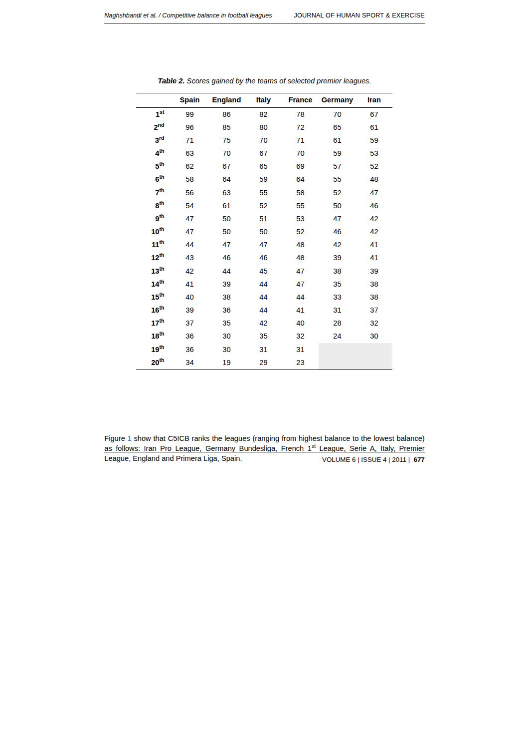Naghshbandi et al. / Competitive balance in football leagues
JOURNAL OF HUMAN SPORT & EXERCISE
Table 2. Scores gained by the teams of selected premier leagues.
| | Spain | England | Italy | France | Germany | Iran |
| --- | --- | --- | --- | --- | --- | --- |
| 1 st | 99 | 86 | 82 | 78 | 70 | 67 |
| 2 nd | 96 | 85 | 80 | 72 | 65 | 61 |
| 3 rd | 71 | 75 | 70 | 71 | 61 | 59 |
| 4 th | 63 | 70 | 67 | 70 | 59 | 53 |
| 5 th | 62 | 67 | 65 | 69 | 57 | 52 |
| 6 th | 58 | 64 | 59 | 64 | 55 | 48 |
| 7 th | 56 | 63 | 55 | 58 | 52 | 47 |
| 8 th | 54 | 61 | 52 | 55 | 50 | 46 |
| 9 th | 47 | 50 | 51 | 53 | 47 | 42 |
| 10 th | 47 | 50 | 50 | 52 | 46 | 42 |
| 11 th | 44 | 47 | 47 | 48 | 42 | 41 |
| 12 th | 43 | 46 | 46 | 48 | 39 | 41 |
| 13 th | 42 | 44 | 45 | 47 | 38 | 39 |
| 14 th | 41 | 39 | 44 | 47 | 35 | 38 |
| 15 th | 40 | 38 | 44 | 44 | 33 | 38 |
| 16 th | 39 | 36 | 44 | 41 | 31 | 37 |
| 17 th | 37 | 35 | 42 | 40 | 28 | 32 |
| 18 th | 36 | 30 | 35 | 32 | 24 | 30 |
| 19 th | 36 | 30 | 31 | 31 | | |
| 20 th | 34 | 19 | 29 | 23 | | |
Figure 1 show that C5ICB ranks the leagues (ranging from highest balance to the lowest balance) as follows: Iran Pro League, Germany Bundesliga, French 1st League, Serie A, Italy, Premier League, England and Primera Liga, Spain.
VOLUME 6 | ISSUE 4 | 2011 | 677